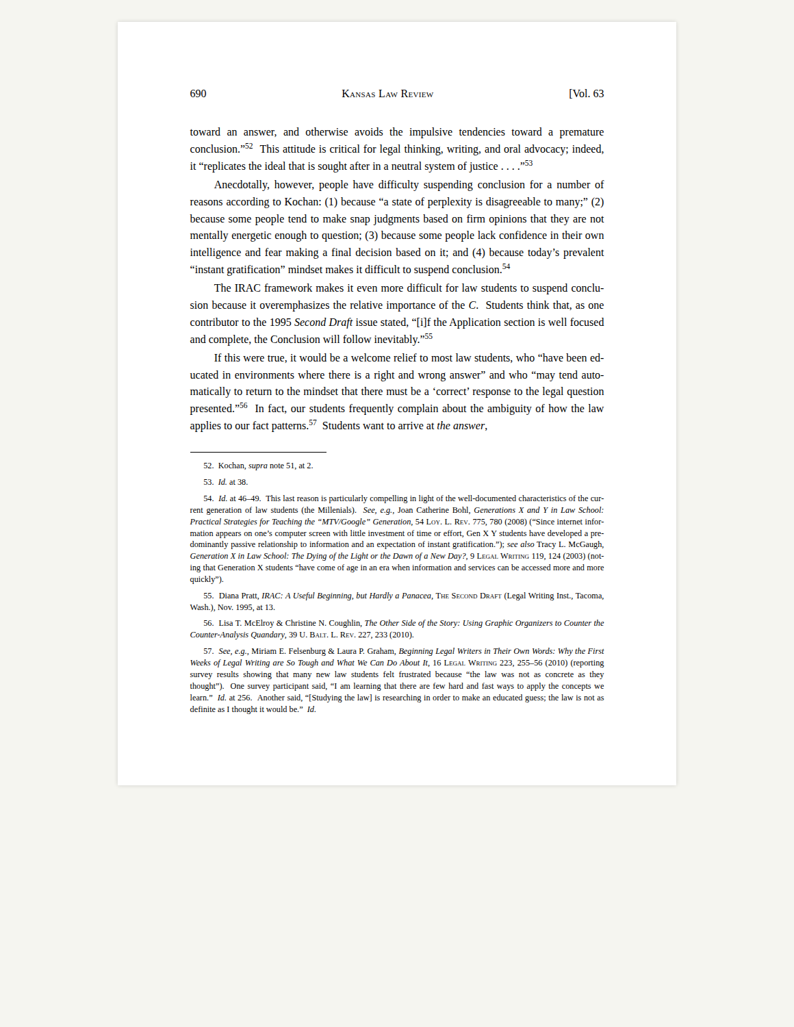690 Kansas Law Review [Vol. 63
toward an answer, and otherwise avoids the impulsive tendencies toward a premature conclusion.”52 This attitude is critical for legal thinking, writing, and oral advocacy; indeed, it “replicates the ideal that is sought after in a neutral system of justice . . . .”53
Anecdotally, however, people have difficulty suspending conclusion for a number of reasons according to Kochan: (1) because “a state of perplexity is disagreeable to many;” (2) because some people tend to make snap judgments based on firm opinions that they are not mentally energetic enough to question; (3) because some people lack confidence in their own intelligence and fear making a final decision based on it; and (4) because today’s prevalent “instant gratification” mindset makes it difficult to suspend conclusion.54
The IRAC framework makes it even more difficult for law students to suspend conclusion because it overemphasizes the relative importance of the C. Students think that, as one contributor to the 1995 Second Draft issue stated, “[i]f the Application section is well focused and complete, the Conclusion will follow inevitably.”55
If this were true, it would be a welcome relief to most law students, who “have been educated in environments where there is a right and wrong answer” and who “may tend automatically to return to the mindset that there must be a ‘correct’ response to the legal question presented.”56 In fact, our students frequently complain about the ambiguity of how the law applies to our fact patterns.57 Students want to arrive at the answer,
52. Kochan, supra note 51, at 2.
53. Id. at 38.
54. Id. at 46–49. This last reason is particularly compelling in light of the well-documented characteristics of the current generation of law students (the Millenials). See, e.g., Joan Catherine Bohl, Generations X and Y in Law School: Practical Strategies for Teaching the “MTV/Google” Generation, 54 Loy. L. Rev. 775, 780 (2008) (“Since internet information appears on one’s computer screen with little investment of time or effort, Gen X Y students have developed a predominantly passive relationship to information and an expectation of instant gratification.”); see also Tracy L. McGaugh, Generation X in Law School: The Dying of the Light or the Dawn of a New Day?, 9 Legal Writing 119, 124 (2003) (noting that Generation X students “have come of age in an era when information and services can be accessed more and more quickly”).
55. Diana Pratt, IRAC: A Useful Beginning, but Hardly a Panacea, The Second Draft (Legal Writing Inst., Tacoma, Wash.), Nov. 1995, at 13.
56. Lisa T. McElroy & Christine N. Coughlin, The Other Side of the Story: Using Graphic Organizers to Counter the Counter-Analysis Quandary, 39 U. Balt. L. Rev. 227, 233 (2010).
57. See, e.g., Miriam E. Felsenburg & Laura P. Graham, Beginning Legal Writers in Their Own Words: Why the First Weeks of Legal Writing are So Tough and What We Can Do About It, 16 Legal Writing 223, 255–56 (2010) (reporting survey results showing that many new law students felt frustrated because “the law was not as concrete as they thought”). One survey participant said, “I am learning that there are few hard and fast ways to apply the concepts we learn.” Id. at 256. Another said, “[Studying the law] is researching in order to make an educated guess; the law is not as definite as I thought it would be.” Id.